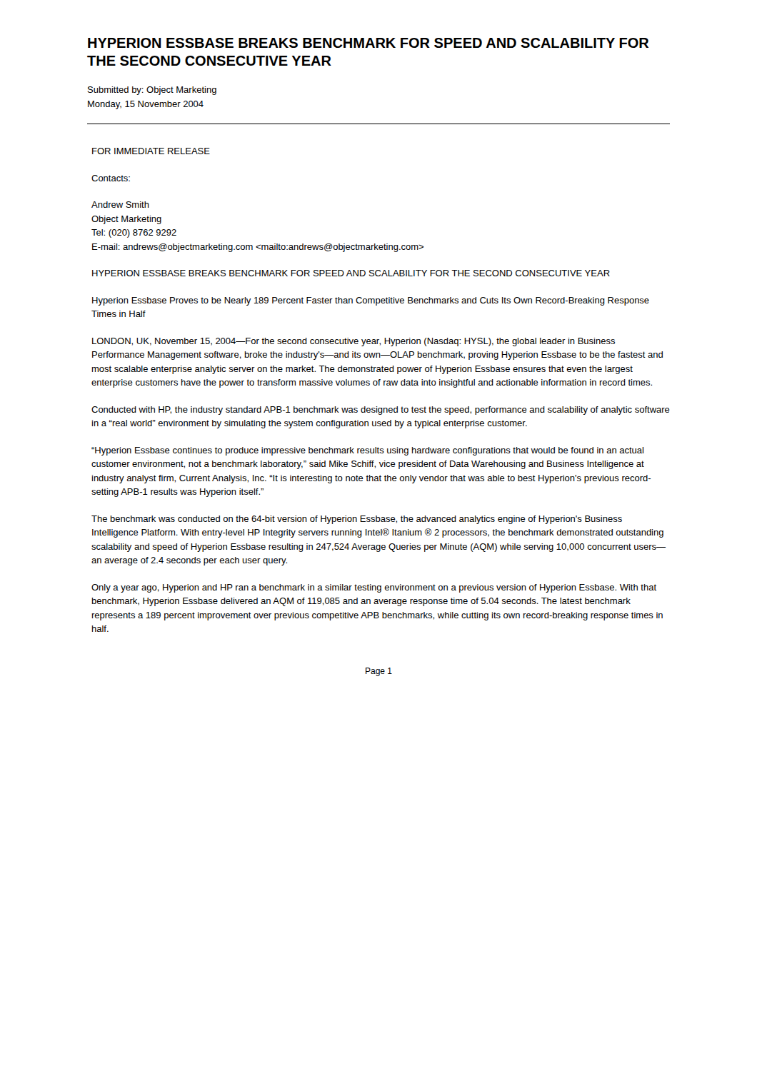HYPERION ESSBASE BREAKS BENCHMARK FOR SPEED AND SCALABILITY FOR THE SECOND CONSECUTIVE YEAR
Submitted by: Object Marketing
Monday, 15 November 2004
FOR IMMEDIATE RELEASE
Contacts:
Andrew Smith
Object Marketing
Tel: (020) 8762 9292
E-mail: andrews@objectmarketing.com <mailto:andrews@objectmarketing.com>
HYPERION ESSBASE BREAKS BENCHMARK FOR SPEED AND SCALABILITY FOR THE SECOND CONSECUTIVE YEAR
Hyperion Essbase Proves to be Nearly 189 Percent Faster than Competitive Benchmarks and Cuts Its Own Record-Breaking Response Times in Half
LONDON, UK, November 15, 2004—For the second consecutive year, Hyperion (Nasdaq: HYSL), the global leader in Business Performance Management software, broke the industry's—and its own—OLAP benchmark, proving Hyperion Essbase to be the fastest and most scalable enterprise analytic server on the market. The demonstrated power of Hyperion Essbase ensures that even the largest enterprise customers have the power to transform massive volumes of raw data into insightful and actionable information in record times.
Conducted with HP, the industry standard APB-1 benchmark was designed to test the speed, performance and scalability of analytic software in a “real world” environment by simulating the system configuration used by a typical enterprise customer.
“Hyperion Essbase continues to produce impressive benchmark results using hardware configurations that would be found in an actual customer environment, not a benchmark laboratory,” said Mike Schiff, vice president of Data Warehousing and Business Intelligence at industry analyst firm, Current Analysis, Inc. “It is interesting to note that the only vendor that was able to best Hyperion's previous record-setting APB-1 results was Hyperion itself.”
The benchmark was conducted on the 64-bit version of Hyperion Essbase, the advanced analytics engine of Hyperion's Business Intelligence Platform. With entry-level HP Integrity servers running Intel® Itanium ® 2 processors, the benchmark demonstrated outstanding scalability and speed of Hyperion Essbase resulting in 247,524 Average Queries per Minute (AQM) while serving 10,000 concurrent users—an average of 2.4 seconds per each user query.
Only a year ago, Hyperion and HP ran a benchmark in a similar testing environment on a previous version of Hyperion Essbase. With that benchmark, Hyperion Essbase delivered an AQM of 119,085 and an average response time of 5.04 seconds. The latest benchmark represents a 189 percent improvement over previous competitive APB benchmarks, while cutting its own record-breaking response times in half.
Page 1